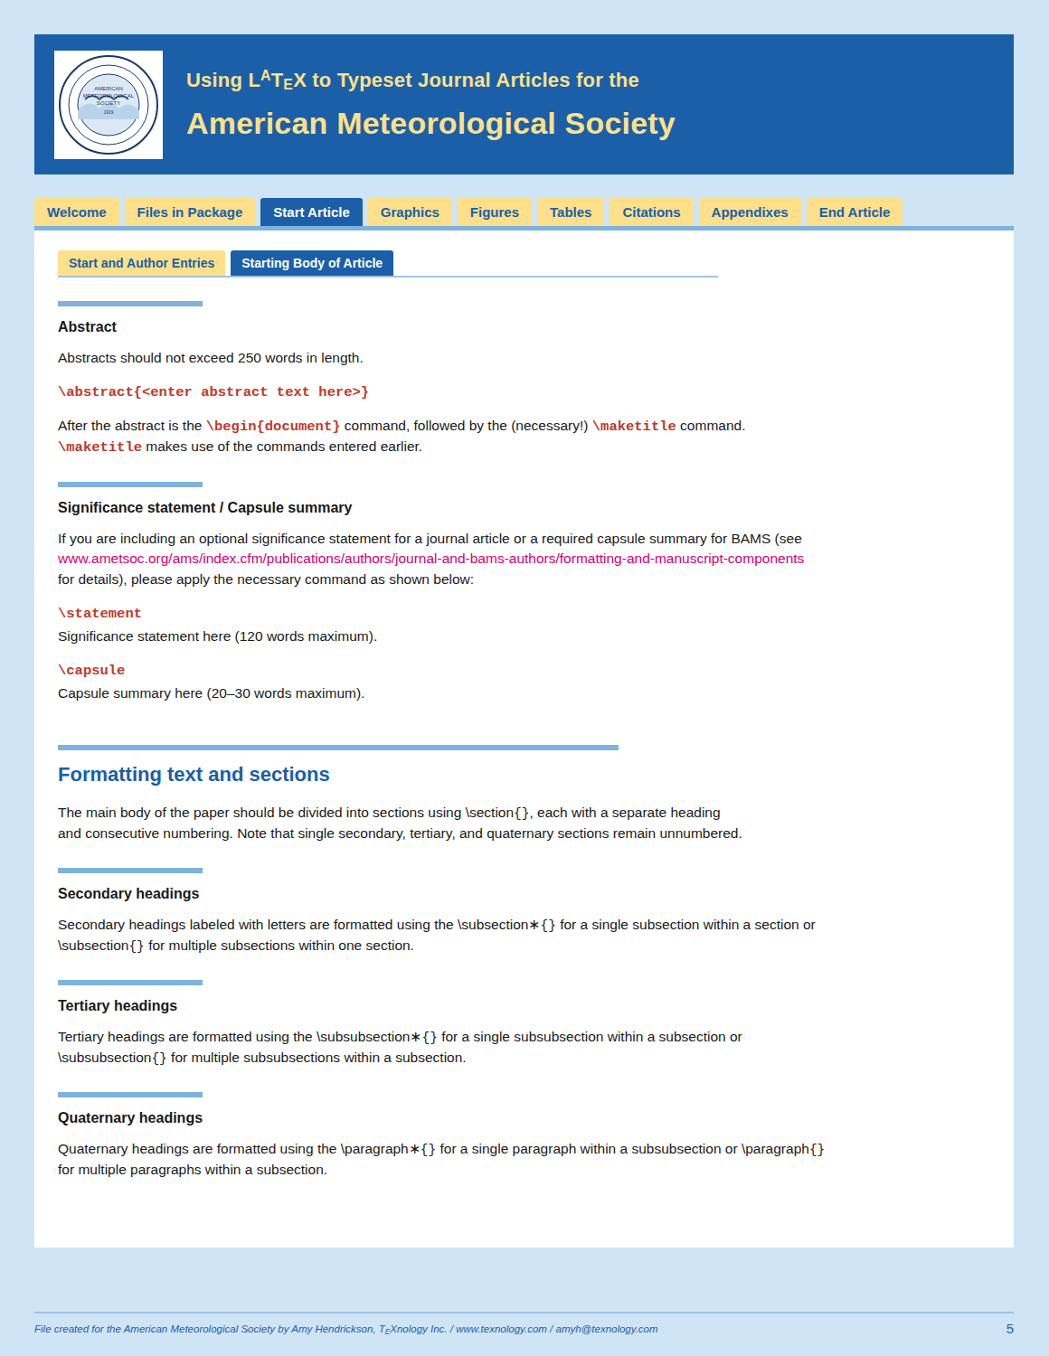Using LATEX to Typeset Journal Articles for the
American Meteorological Society
Welcome
Files in Package
Start Article
Graphics
Figures
Tables
Citations
Appendixes
End Article
Start and Author Entries
Starting Body of Article
Abstract
Abstracts should not exceed 250 words in length.
\abstract{<enter abstract text here>}
After the abstract is the \begin{document} command, followed by the (necessary!) \maketitle command.
\maketitle makes use of the commands entered earlier.
Significance statement / Capsule summary
If you are including an optional significance statement for a journal article or a required capsule summary for BAMS (see
www.ametsoc.org/ams/index.cfm/publications/authors/journal-and-bams-authors/formatting-and-manuscript-components
for details), please apply the necessary command as shown below:
\statement
Significance statement here (120 words maximum).
\capsule
Capsule summary here (20–30 words maximum).
Formatting text and sections
The main body of the paper should be divided into sections using \section{}, each with a separate heading
and consecutive numbering. Note that single secondary, tertiary, and quaternary sections remain unnumbered.
Secondary headings
Secondary headings labeled with letters are formatted using the \subsection∗{} for a single subsection within a section or
\subsection{} for multiple subsections within one section.
Tertiary headings
Tertiary headings are formatted using the \subsubsection∗{} for a single subsubsection within a subsection or
\subsubsection{} for multiple subsubsections within a subsection.
Quaternary headings
Quaternary headings are formatted using the \paragraph∗{} for a single paragraph within a subsubsection or \paragraph{}
for multiple paragraphs within a subsection.
File created for the American Meteorological Society by Amy Hendrickson, TEXnology Inc. / www.texnology.com / amyh@texnology.com
5